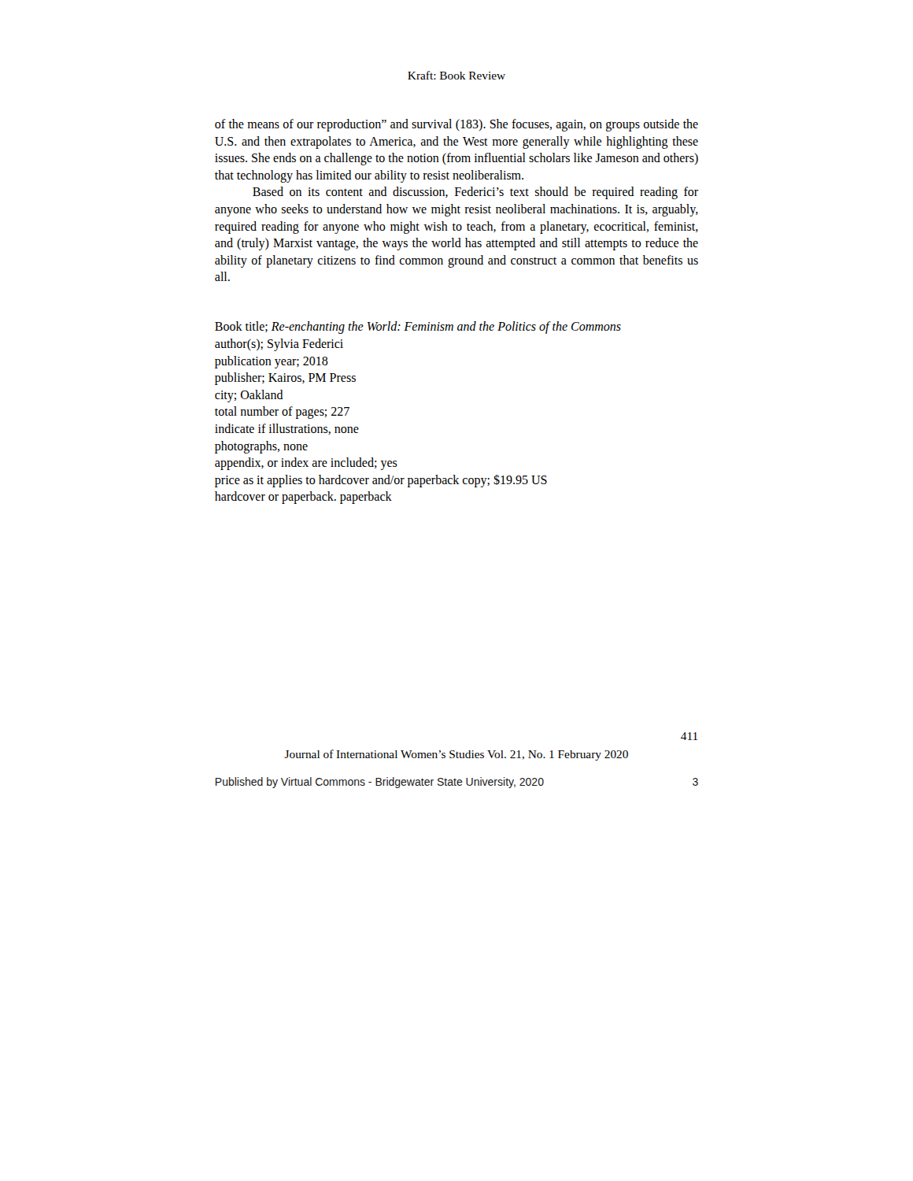Kraft: Book Review
of the means of our reproduction” and survival (183). She focuses, again, on groups outside the U.S. and then extrapolates to America, and the West more generally while highlighting these issues. She ends on a challenge to the notion (from influential scholars like Jameson and others) that technology has limited our ability to resist neoliberalism.
Based on its content and discussion, Federici’s text should be required reading for anyone who seeks to understand how we might resist neoliberal machinations. It is, arguably, required reading for anyone who might wish to teach, from a planetary, ecocritical, feminist, and (truly) Marxist vantage, the ways the world has attempted and still attempts to reduce the ability of planetary citizens to find common ground and construct a common that benefits us all.
Book title; Re-enchanting the World: Feminism and the Politics of the Commons
author(s); Sylvia Federici
publication year; 2018
publisher; Kairos, PM Press
city; Oakland
total number of pages; 227
indicate if illustrations, none
photographs, none
appendix, or index are included; yes
price as it applies to hardcover and/or paperback copy; $19.95 US
hardcover or paperback. paperback
411
Journal of International Women’s Studies Vol. 21, No. 1 February 2020
Published by Virtual Commons - Bridgewater State University, 2020
3